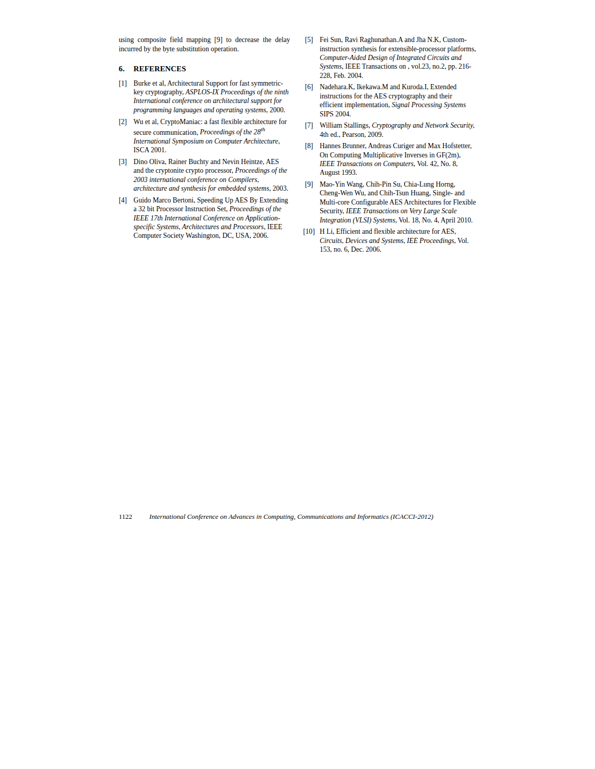using composite field mapping [9] to decrease the delay incurred by the byte substitution operation.
6. REFERENCES
[1] Burke et al, Architectural Support for fast symmetric-key cryptography, ASPLOS-IX Proceedings of the ninth International conference on architectural support for programming languages and operating systems, 2000.
[2] Wu et al, CryptoManiac: a fast flexible architecture for secure communication, Proceedings of the 28th International Symposium on Computer Architecture, ISCA 2001.
[3] Dino Oliva, Rainer Buchty and Nevin Heintze, AES and the cryptonite crypto processor, Proceedings of the 2003 international conference on Compilers, architecture and synthesis for embedded systems, 2003.
[4] Guido Marco Bertoni, Speeding Up AES By Extending a 32 bit Processor Instruction Set, Proceedings of the IEEE 17th International Conference on Application-specific Systems, Architectures and Processors, IEEE Computer Society Washington, DC, USA, 2006.
[5] Fei Sun, Ravi Raghunathan.A and Jha N.K, Custom-instruction synthesis for extensible-processor platforms, Computer-Aided Design of Integrated Circuits and Systems, IEEE Transactions on , vol.23, no.2, pp. 216- 228, Feb. 2004.
[6] Nadehara.K, Ikekawa.M and Kuroda.I, Extended instructions for the AES cryptography and their efficient implementation, Signal Processing Systems SIPS 2004.
[7] William Stallings, Cryptography and Network Security, 4th ed., Pearson, 2009.
[8] Hannes Brunner, Andreas Curiger and Max Hofstetter, On Computing Multiplicative Inverses in GF(2m), IEEE Transactions on Computers, Vol. 42, No. 8, August 1993.
[9] Mao-Yin Wang, Chih-Pin Su, Chia-Lung Horng, Cheng-Wen Wu, and Chih-Tsun Huang, Single- and Multi-core Configurable AES Architectures for Flexible Security, IEEE Transactions on Very Large Scale Integration (VLSI) Systems, Vol. 18, No. 4, April 2010.
[10] H Li, Efficient and flexible architecture for AES, Circuits, Devices and Systems, IEE Proceedings, Vol. 153, no. 6, Dec. 2006.
1122 International Conference on Advances in Computing, Communications and Informatics (ICACCI-2012)